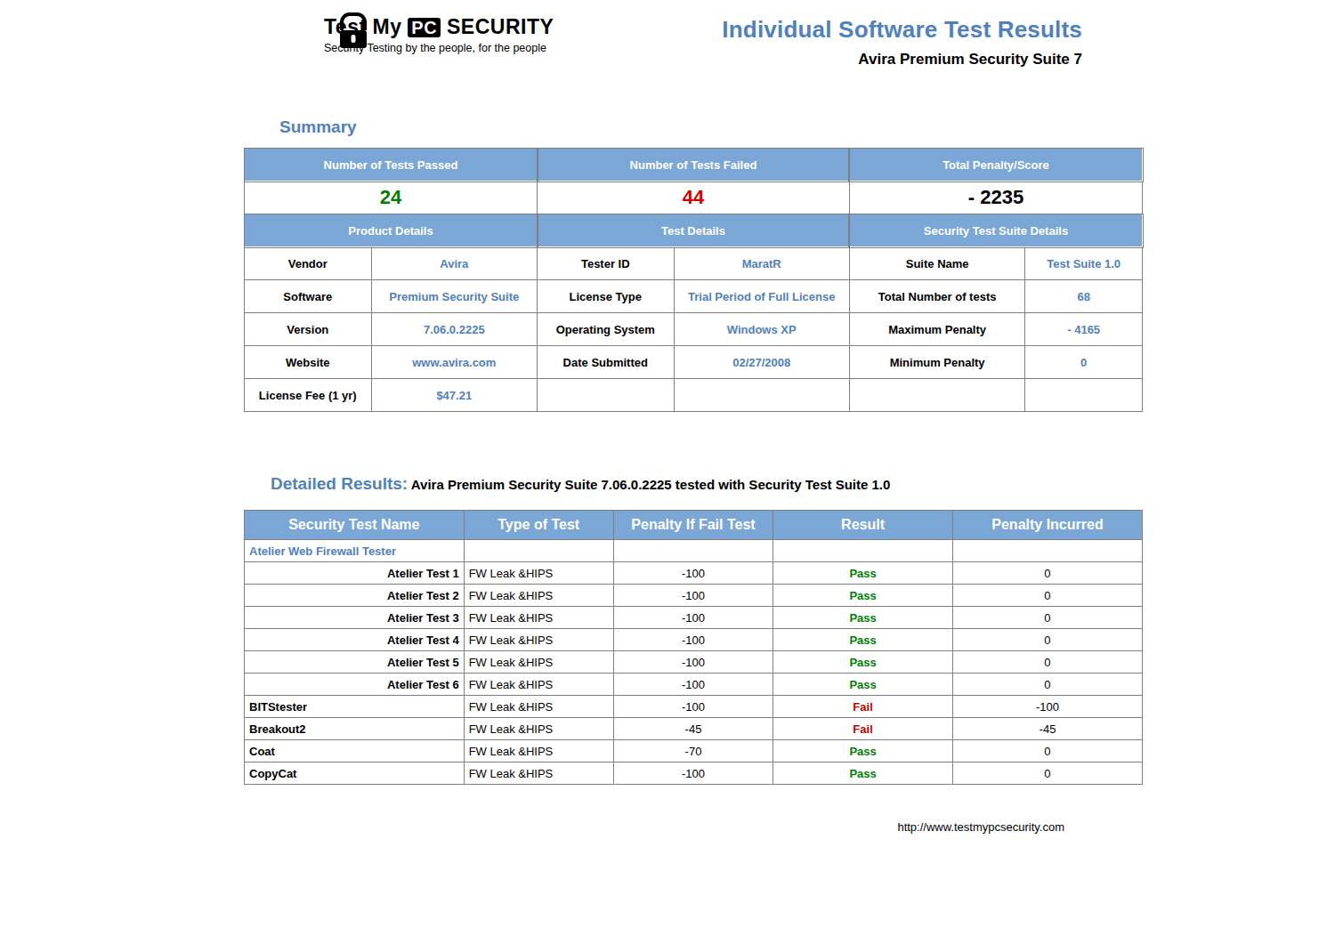Test My PC SECURITY
Security Testing by the people, for the people
Individual Software Test Results
Avira Premium Security Suite 7
Summary
| Number of Tests Passed | Number of Tests Failed | Total Penalty/Score |
| 24 | 44 | - 2235 |
| Product Details | Test Details | Security Test Suite Details |
| Vendor | Avira | Tester ID | MaratR | Suite Name | Test Suite 1.0 |
| Software | Premium Security Suite | License Type | Trial Period of Full License | Total Number of tests | 68 |
| Version | 7.06.0.2225 | Operating System | Windows XP | Maximum Penalty | - 4165 |
| Website | www.avira.com | Date Submitted | 02/27/2008 | Minimum Penalty | 0 |
| License Fee (1 yr) | $47.21 | | | | |
Detailed Results: Avira Premium Security Suite 7.06.0.2225 tested with Security Test Suite 1.0
| Security Test Name | Type of Test | Penalty If Fail Test | Result | Penalty Incurred |
| --- | --- | --- | --- | --- |
| Atelier Web Firewall Tester | | | | |
| Atelier Test 1 | FW Leak &HIPS | -100 | Pass | 0 |
| Atelier Test 2 | FW Leak &HIPS | -100 | Pass | 0 |
| Atelier Test 3 | FW Leak &HIPS | -100 | Pass | 0 |
| Atelier Test 4 | FW Leak &HIPS | -100 | Pass | 0 |
| Atelier Test 5 | FW Leak &HIPS | -100 | Pass | 0 |
| Atelier Test 6 | FW Leak &HIPS | -100 | Pass | 0 |
| BITStester | FW Leak &HIPS | -100 | Fail | -100 |
| Breakout2 | FW Leak &HIPS | -45 | Fail | -45 |
| Coat | FW Leak &HIPS | -70 | Pass | 0 |
| CopyCat | FW Leak &HIPS | -100 | Pass | 0 |
http://www.testmypcsecurity.com